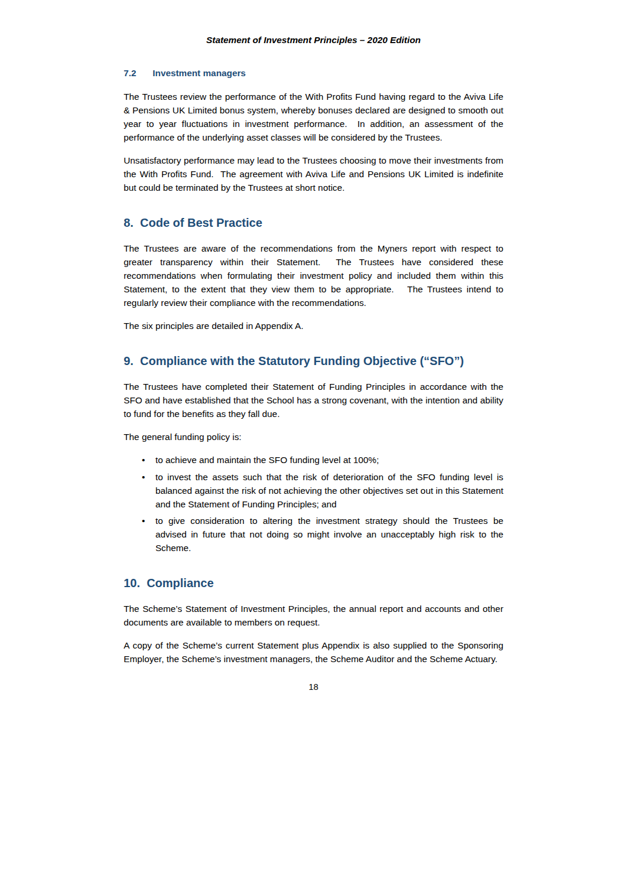Statement of Investment Principles – 2020 Edition
7.2 Investment managers
The Trustees review the performance of the With Profits Fund having regard to the Aviva Life & Pensions UK Limited bonus system, whereby bonuses declared are designed to smooth out year to year fluctuations in investment performance. In addition, an assessment of the performance of the underlying asset classes will be considered by the Trustees.
Unsatisfactory performance may lead to the Trustees choosing to move their investments from the With Profits Fund. The agreement with Aviva Life and Pensions UK Limited is indefinite but could be terminated by the Trustees at short notice.
8. Code of Best Practice
The Trustees are aware of the recommendations from the Myners report with respect to greater transparency within their Statement. The Trustees have considered these recommendations when formulating their investment policy and included them within this Statement, to the extent that they view them to be appropriate. The Trustees intend to regularly review their compliance with the recommendations.
The six principles are detailed in Appendix A.
9. Compliance with the Statutory Funding Objective (“SFO”)
The Trustees have completed their Statement of Funding Principles in accordance with the SFO and have established that the School has a strong covenant, with the intention and ability to fund for the benefits as they fall due.
The general funding policy is:
to achieve and maintain the SFO funding level at 100%;
to invest the assets such that the risk of deterioration of the SFO funding level is balanced against the risk of not achieving the other objectives set out in this Statement and the Statement of Funding Principles; and
to give consideration to altering the investment strategy should the Trustees be advised in future that not doing so might involve an unacceptably high risk to the Scheme.
10. Compliance
The Scheme’s Statement of Investment Principles, the annual report and accounts and other documents are available to members on request.
A copy of the Scheme’s current Statement plus Appendix is also supplied to the Sponsoring Employer, the Scheme’s investment managers, the Scheme Auditor and the Scheme Actuary.
18